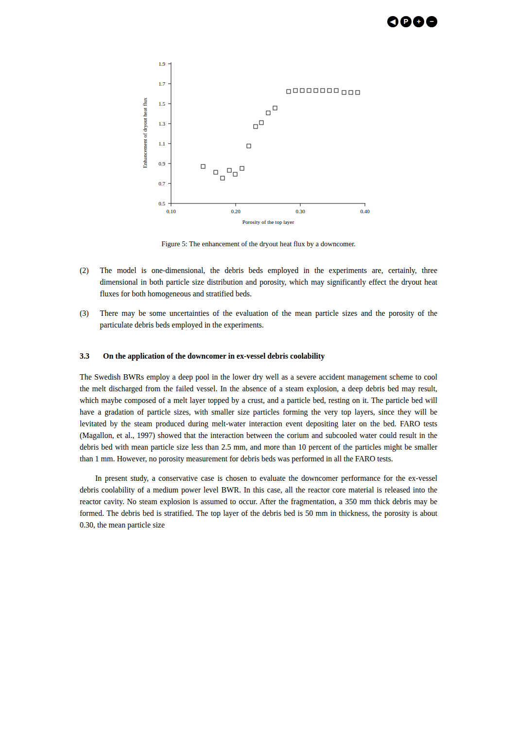◀P+−
0.5 0.7 0.9 1.1 1.3 1.5 1.7 1.9 0.10 0.20 0.30 0.40 Porosity of the top layer Enhancement of dryout heat flux
Figure 5: The enhancement of the dryout heat flux by a downcomer.
(2) The model is one-dimensional, the debris beds employed in the experiments are, certainly, three dimensional in both particle size distribution and porosity, which may significantly effect the dryout heat fluxes for both homogeneous and stratified beds.
(3) There may be some uncertainties of the evaluation of the mean particle sizes and the porosity of the particulate debris beds employed in the experiments.
3.3 On the application of the downcomer in ex-vessel debris coolability
The Swedish BWRs employ a deep pool in the lower dry well as a severe accident management scheme to cool the melt discharged from the failed vessel. In the absence of a steam explosion, a deep debris bed may result, which maybe composed of a melt layer topped by a crust, and a particle bed, resting on it. The particle bed will have a gradation of particle sizes, with smaller size particles forming the very top layers, since they will be levitated by the steam produced during melt-water interaction event depositing later on the bed. FARO tests (Magallon, et al., 1997) showed that the interaction between the corium and subcooled water could result in the debris bed with mean particle size less than 2.5 mm, and more than 10 percent of the particles might be smaller than 1 mm. However, no porosity measurement for debris beds was performed in all the FARO tests.
In present study, a conservative case is chosen to evaluate the downcomer performance for the ex-vessel debris coolability of a medium power level BWR. In this case, all the reactor core material is released into the reactor cavity. No steam explosion is assumed to occur. After the fragmentation, a 350 mm thick debris may be formed. The debris bed is stratified. The top layer of the debris bed is 50 mm in thickness, the porosity is about 0.30, the mean particle size